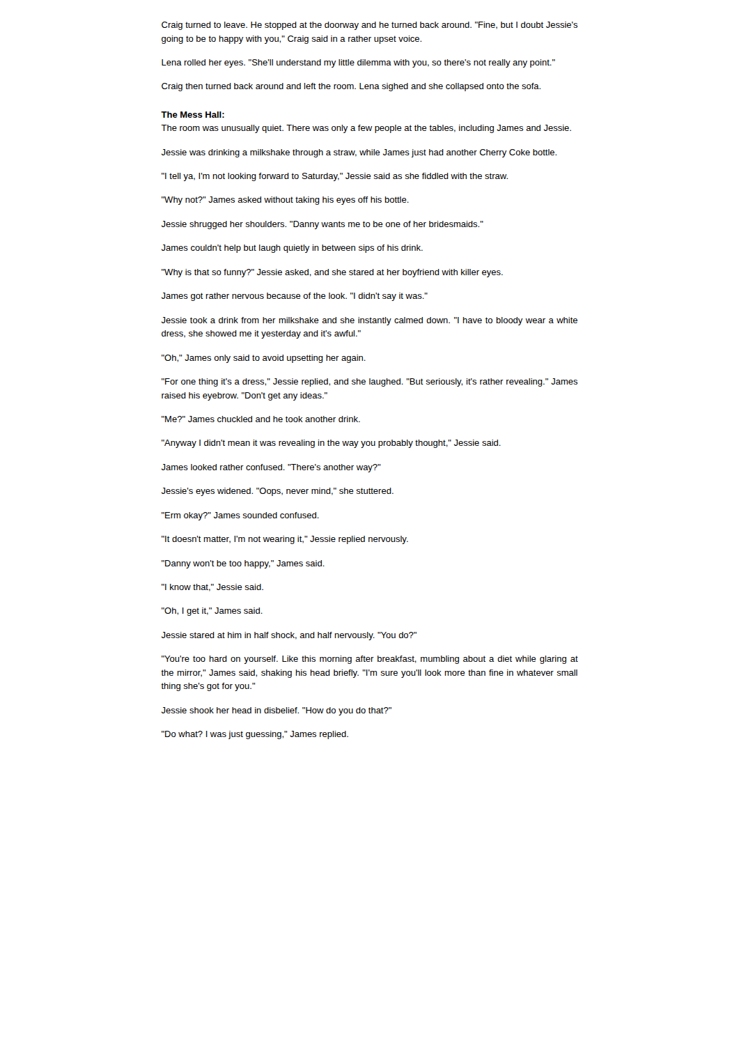Craig turned to leave. He stopped at the doorway and he turned back around. "Fine, but I doubt Jessie's going to be to happy with you," Craig said in a rather upset voice.
Lena rolled her eyes. "She'll understand my little dilemma with you, so there's not really any point."
Craig then turned back around and left the room. Lena sighed and she collapsed onto the sofa.
The Mess Hall:
The room was unusually quiet. There was only a few people at the tables, including James and Jessie.
Jessie was drinking a milkshake through a straw, while James just had another Cherry Coke bottle.
"I tell ya, I'm not looking forward to Saturday," Jessie said as she fiddled with the straw.
"Why not?" James asked without taking his eyes off his bottle.
Jessie shrugged her shoulders. "Danny wants me to be one of her bridesmaids."
James couldn't help but laugh quietly in between sips of his drink.
"Why is that so funny?" Jessie asked, and she stared at her boyfriend with killer eyes.
James got rather nervous because of the look. "I didn't say it was."
Jessie took a drink from her milkshake and she instantly calmed down. "I have to bloody wear a white dress, she showed me it yesterday and it's awful."
"Oh," James only said to avoid upsetting her again.
"For one thing it's a dress," Jessie replied, and she laughed. "But seriously, it's rather revealing." James raised his eyebrow. "Don't get any ideas."
"Me?" James chuckled and he took another drink.
"Anyway I didn't mean it was revealing in the way you probably thought," Jessie said.
James looked rather confused. "There's another way?"
Jessie's eyes widened. "Oops, never mind," she stuttered.
"Erm okay?" James sounded confused.
"It doesn't matter, I'm not wearing it," Jessie replied nervously.
"Danny won't be too happy," James said.
"I know that," Jessie said.
"Oh, I get it," James said.
Jessie stared at him in half shock, and half nervously. "You do?"
"You're too hard on yourself. Like this morning after breakfast, mumbling about a diet while glaring at the mirror," James said, shaking his head briefly. "I'm sure you'll look more than fine in whatever small thing she's got for you."
Jessie shook her head in disbelief. "How do you do that?"
"Do what? I was just guessing," James replied.